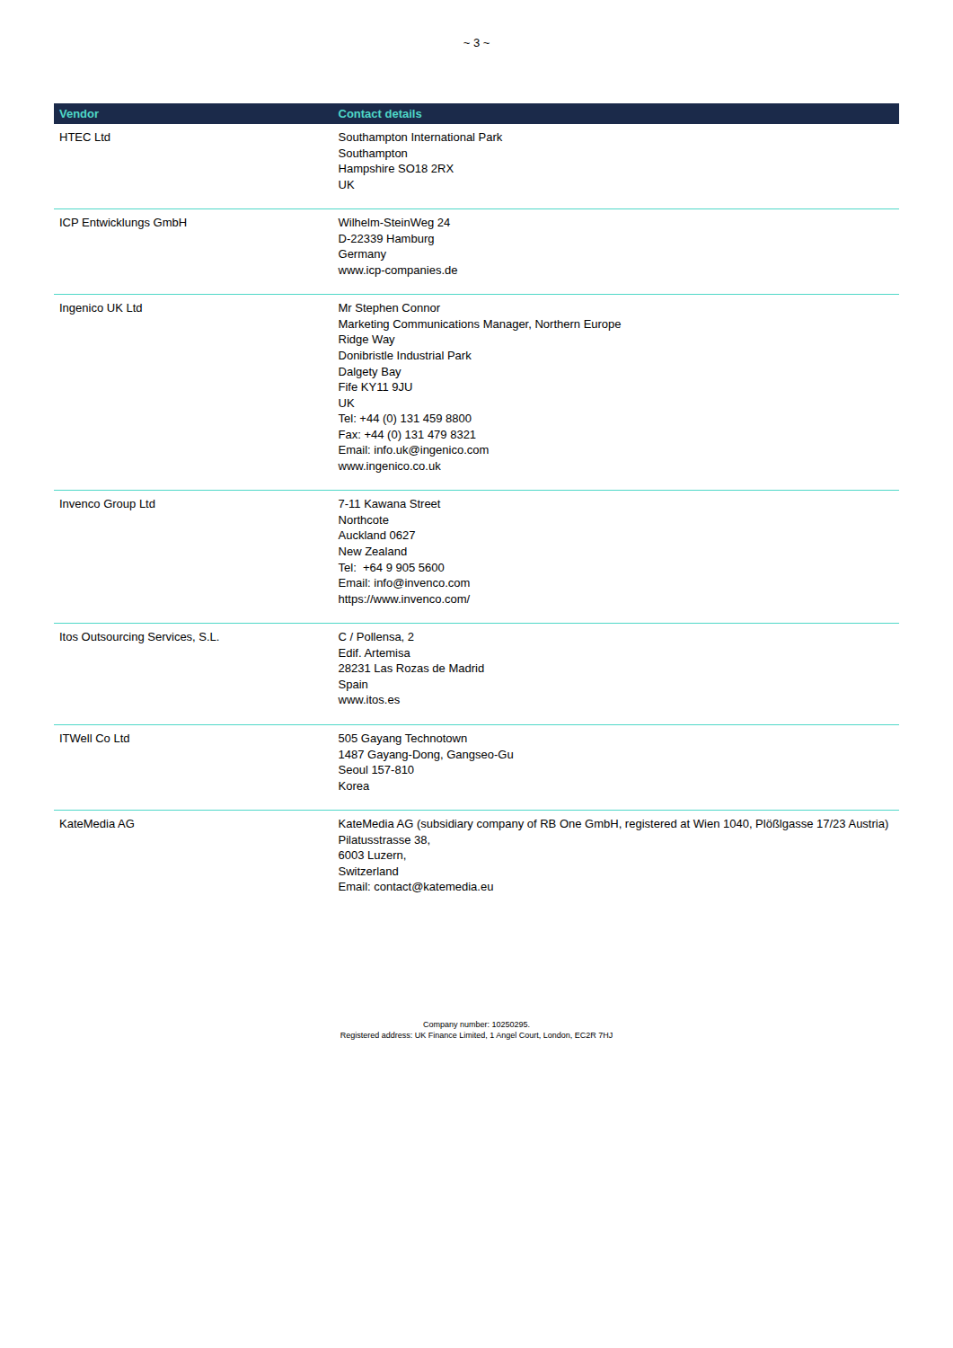~ 3 ~
| Vendor | Contact details |
| --- | --- |
| HTEC Ltd | Southampton International Park Southampton Hampshire SO18 2RX UK |
| ICP Entwicklungs GmbH | Wilhelm-SteinWeg 24 D-22339 Hamburg Germany www.icp-companies.de |
| Ingenico UK Ltd | Mr Stephen Connor Marketing Communications Manager, Northern Europe Ridge Way Donibristle Industrial Park Dalgety Bay Fife KY11 9JU UK Tel: +44 (0) 131 459 8800 Fax: +44 (0) 131 479 8321 Email: info.uk@ingenico.com www.ingenico.co.uk |
| Invenco Group Ltd | 7-11 Kawana Street Northcote Auckland 0627 New Zealand Tel: +64 9 905 5600 Email: info@invenco.com https://www.invenco.com/ |
| Itos Outsourcing Services, S.L. | C / Pollensa, 2 Edif. Artemisa 28231 Las Rozas de Madrid Spain www.itos.es |
| ITWell Co Ltd | 505 Gayang Technotown 1487 Gayang-Dong, Gangseo-Gu Seoul 157-810 Korea |
| KateMedia AG | KateMedia AG (subsidiary company of RB One GmbH, registered at Wien 1040, Plößlgasse 17/23 Austria) Pilatusstrasse 38, 6003 Luzern, Switzerland Email: contact@katemedia.eu |
Company number: 10250295.
Registered address: UK Finance Limited, 1 Angel Court, London, EC2R 7HJ